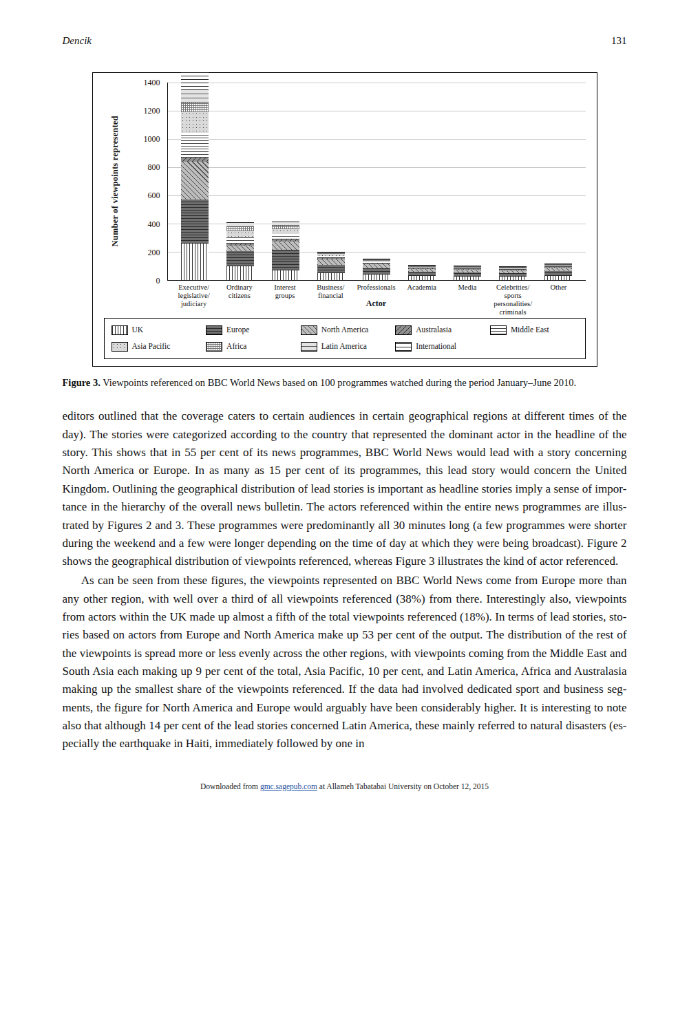Dencik 131
Number of viewpoints represented
1400 1200 1000 800 600 400 200 0
Executive/
legislative/
judiciary
Ordinary
citizens
Interest
groups
Business/
financial
Professionals
Academia
Media
Celebrities/
sports
personalities/
criminals
Other
Actor
UK
Europe
North America
Australasia
Middle East
Asia Pacific
Africa
Latin America
International
Figure 3. Viewpoints referenced on BBC World News based on 100 programmes watched during the period January–June 2010.
editors outlined that the coverage caters to certain audiences in certain geographical regions at different times of the day). The stories were categorized according to the country that represented the dominant actor in the headline of the story. This shows that in 55 per cent of its news programmes, BBC World News would lead with a story concerning North America or Europe. In as many as 15 per cent of its programmes, this lead story would concern the United Kingdom. Outlining the geographical distribution of lead stories is important as headline stories imply a sense of importance in the hierarchy of the overall news bulletin. The actors referenced within the entire news programmes are illustrated by Figures 2 and 3. These programmes were predominantly all 30 minutes long (a few programmes were shorter during the weekend and a few were longer depending on the time of day at which they were being broadcast). Figure 2 shows the geographical distribution of viewpoints referenced, whereas Figure 3 illustrates the kind of actor referenced.
As can be seen from these figures, the viewpoints represented on BBC World News come from Europe more than any other region, with well over a third of all viewpoints referenced (38%) from there. Interestingly also, viewpoints from actors within the UK made up almost a fifth of the total viewpoints referenced (18%). In terms of lead stories, stories based on actors from Europe and North America make up 53 per cent of the output. The distribution of the rest of the viewpoints is spread more or less evenly across the other regions, with viewpoints coming from the Middle East and South Asia each making up 9 per cent of the total, Asia Pacific, 10 per cent, and Latin America, Africa and Australasia making up the smallest share of the viewpoints referenced. If the data had involved dedicated sport and business segments, the figure for North America and Europe would arguably have been considerably higher. It is interesting to note also that although 14 per cent of the lead stories concerned Latin America, these mainly referred to natural disasters (especially the earthquake in Haiti, immediately followed by one in
Downloaded from gmc.sagepub.com at Allameh Tabatabai University on October 12, 2015